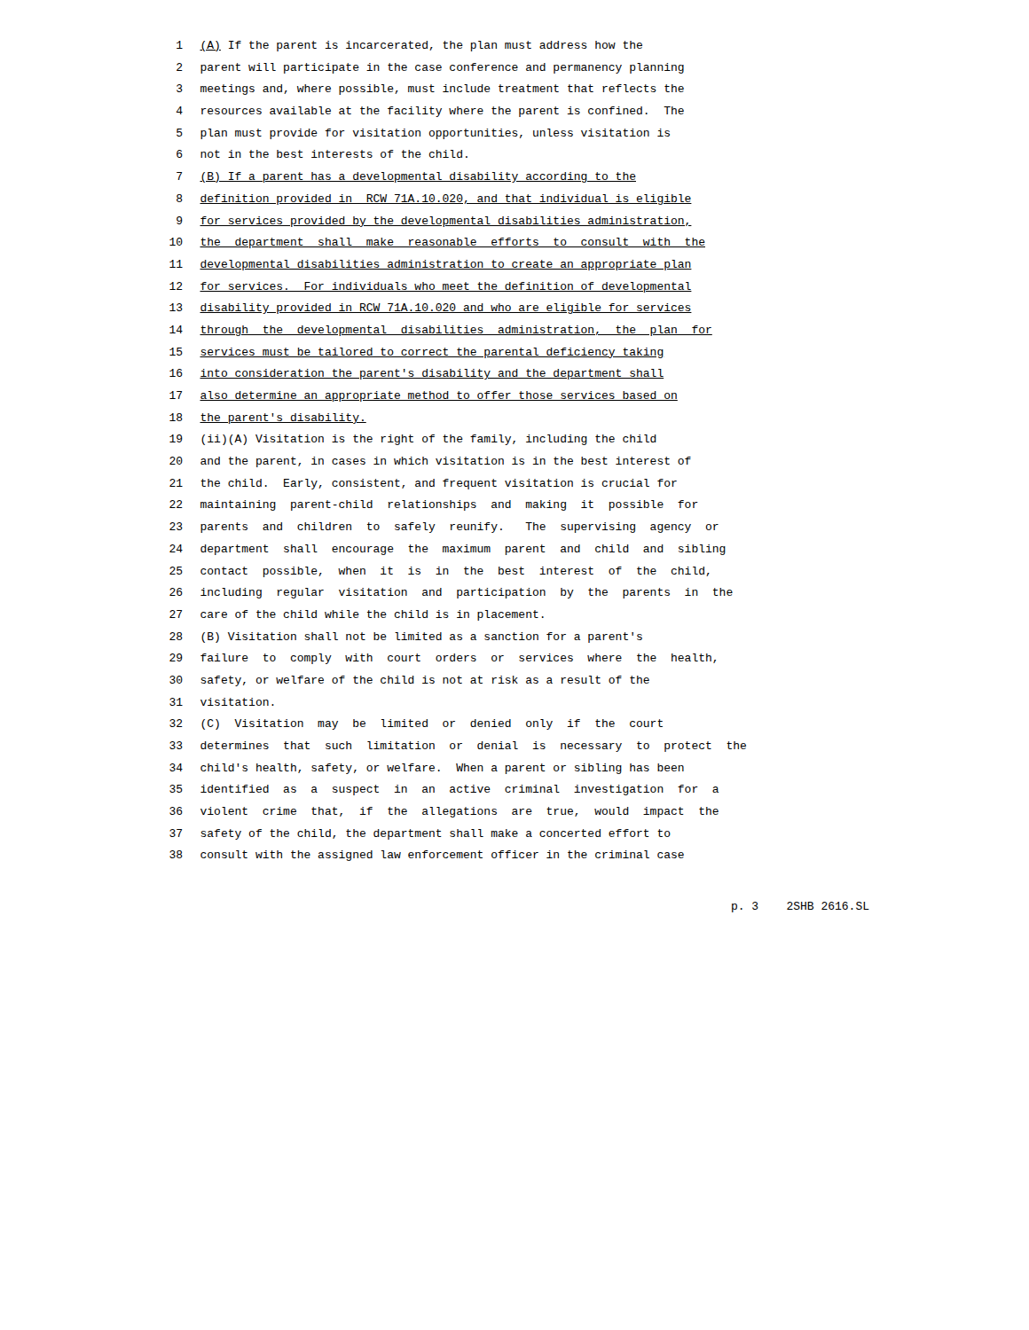(A) If the parent is incarcerated, the plan must address how the
parent will participate in the case conference and permanency planning
meetings and, where possible, must include treatment that reflects the
resources available at the facility where the parent is confined. The
plan must provide for visitation opportunities, unless visitation is
not in the best interests of the child.
(B) If a parent has a developmental disability according to the
definition provided in RCW 71A.10.020, and that individual is eligible
for services provided by the developmental disabilities administration,
the department shall make reasonable efforts to consult with the
developmental disabilities administration to create an appropriate plan
for services. For individuals who meet the definition of developmental
disability provided in RCW 71A.10.020 and who are eligible for services
through the developmental disabilities administration, the plan for
services must be tailored to correct the parental deficiency taking
into consideration the parent's disability and the department shall
also determine an appropriate method to offer those services based on
the parent's disability.
(ii)(A) Visitation is the right of the family, including the child
and the parent, in cases in which visitation is in the best interest of
the child. Early, consistent, and frequent visitation is crucial for
maintaining parent-child relationships and making it possible for
parents and children to safely reunify. The supervising agency or
department shall encourage the maximum parent and child and sibling
contact possible, when it is in the best interest of the child,
including regular visitation and participation by the parents in the
care of the child while the child is in placement.
(B) Visitation shall not be limited as a sanction for a parent's
failure to comply with court orders or services where the health,
safety, or welfare of the child is not at risk as a result of the
visitation.
(C) Visitation may be limited or denied only if the court
determines that such limitation or denial is necessary to protect the
child's health, safety, or welfare. When a parent or sibling has been
identified as a suspect in an active criminal investigation for a
violent crime that, if the allegations are true, would impact the
safety of the child, the department shall make a concerted effort to
consult with the assigned law enforcement officer in the criminal case
p. 3 2SHB 2616.SL